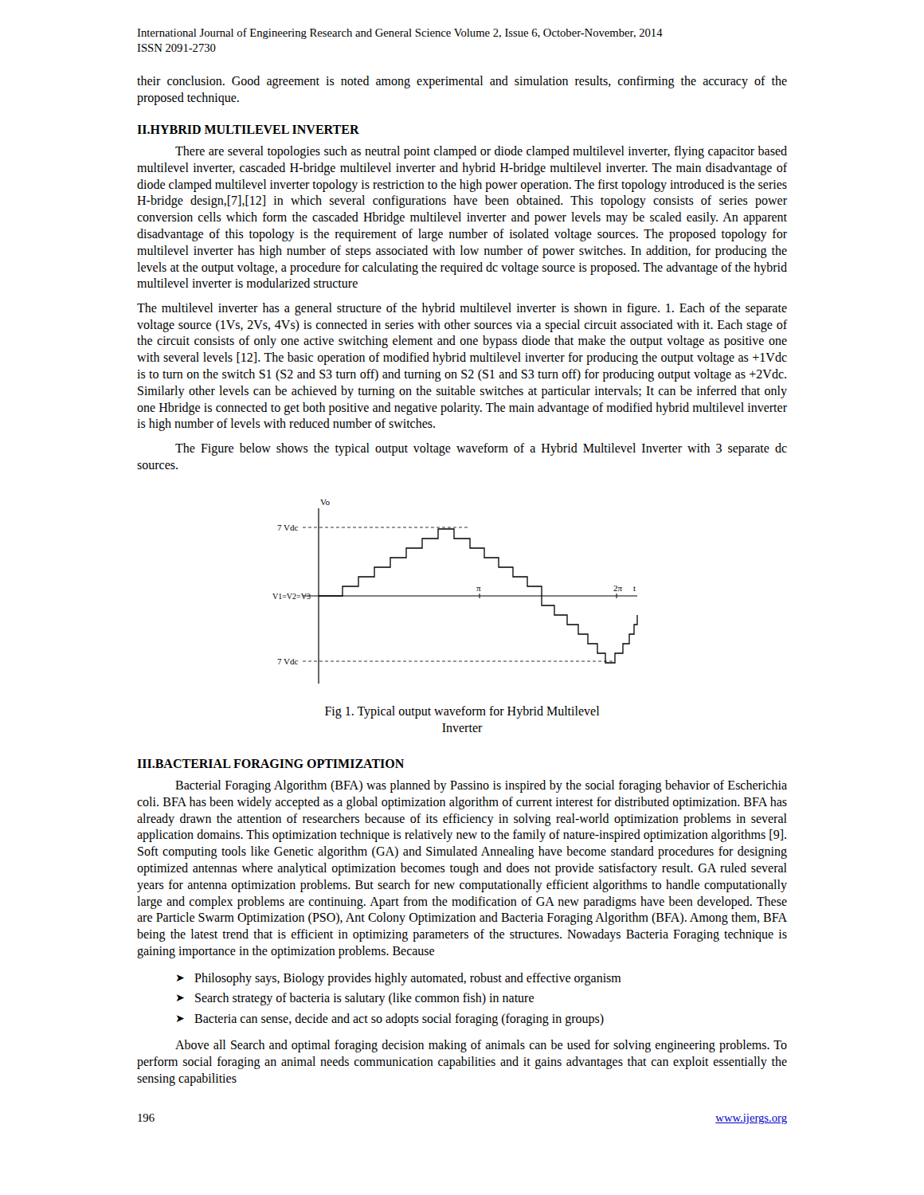International Journal of Engineering Research and General Science Volume 2, Issue 6, October-November, 2014
ISSN 2091-2730
their conclusion. Good agreement is noted among experimental and simulation results, confirming the accuracy of the proposed technique.
II.HYBRID MULTILEVEL INVERTER
There are several topologies such as neutral point clamped or diode clamped multilevel inverter, flying capacitor based multilevel inverter, cascaded H-bridge multilevel inverter and hybrid H-bridge multilevel inverter. The main disadvantage of diode clamped multilevel inverter topology is restriction to the high power operation. The first topology introduced is the series H-bridge design,[7],[12] in which several configurations have been obtained. This topology consists of series power conversion cells which form the cascaded Hbridge multilevel inverter and power levels may be scaled easily. An apparent disadvantage of this topology is the requirement of large number of isolated voltage sources. The proposed topology for multilevel inverter has high number of steps associated with low number of power switches. In addition, for producing the levels at the output voltage, a procedure for calculating the required dc voltage source is proposed. The advantage of the hybrid multilevel inverter is modularized structure
The multilevel inverter has a general structure of the hybrid multilevel inverter is shown in figure. 1. Each of the separate voltage source (1Vs, 2Vs, 4Vs) is connected in series with other sources via a special circuit associated with it. Each stage of the circuit consists of only one active switching element and one bypass diode that make the output voltage as positive one with several levels [12]. The basic operation of modified hybrid multilevel inverter for producing the output voltage as +1Vdc is to turn on the switch S1 (S2 and S3 turn off) and turning on S2 (S1 and S3 turn off) for producing output voltage as +2Vdc. Similarly other levels can be achieved by turning on the suitable switches at particular intervals; It can be inferred that only one Hbridge is connected to get both positive and negative polarity. The main advantage of modified hybrid multilevel inverter is high number of levels with reduced number of switches.
The Figure below shows the typical output voltage waveform of a Hybrid Multilevel Inverter with 3 separate dc sources.
Vo t 7 Vdc V1=V2=V3 7 Vdc π 2π
Fig 1. Typical output waveform for Hybrid Multilevel
Inverter
III.BACTERIAL FORAGING OPTIMIZATION
Bacterial Foraging Algorithm (BFA) was planned by Passino is inspired by the social foraging behavior of Escherichia coli. BFA has been widely accepted as a global optimization algorithm of current interest for distributed optimization. BFA has already drawn the attention of researchers because of its efficiency in solving real-world optimization problems in several application domains. This optimization technique is relatively new to the family of nature-inspired optimization algorithms [9]. Soft computing tools like Genetic algorithm (GA) and Simulated Annealing have become standard procedures for designing optimized antennas where analytical optimization becomes tough and does not provide satisfactory result. GA ruled several years for antenna optimization problems. But search for new computationally efficient algorithms to handle computationally large and complex problems are continuing. Apart from the modification of GA new paradigms have been developed. These are Particle Swarm Optimization (PSO), Ant Colony Optimization and Bacteria Foraging Algorithm (BFA). Among them, BFA being the latest trend that is efficient in optimizing parameters of the structures. Nowadays Bacteria Foraging technique is gaining importance in the optimization problems. Because
Philosophy says, Biology provides highly automated, robust and effective organism
Search strategy of bacteria is salutary (like common fish) in nature
Bacteria can sense, decide and act so adopts social foraging (foraging in groups)
Above all Search and optimal foraging decision making of animals can be used for solving engineering problems. To perform social foraging an animal needs communication capabilities and it gains advantages that can exploit essentially the sensing capabilities
196 www.ijergs.org